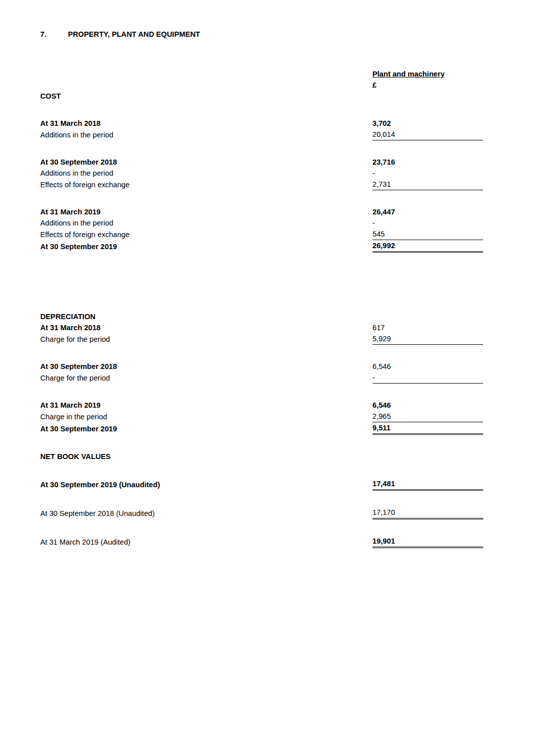7. PROPERTY, PLANT AND EQUIPMENT
| | | Plant and machinery |
| | | £ |
| COST | | |
| At 31 March 2018 | | 3,702 |
| Additions in the period | | 20,014 |
| At 30 September 2018 | | 23,716 |
| Additions in the period | | - |
| Effects of foreign exchange | | 2,731 |
| At 31 March 2019 | | 26,447 |
| Additions in the period | | - |
| Effects of foreign exchange | | 545 |
| At 30 September 2019 | | 26,992 |
| DEPRECIATION | | |
| At 31 March 2018 | | 617 |
| Charge for the period | | 5,929 |
| At 30 September 2018 | | 6,546 |
| Charge for the period | | - |
| At 31 March 2019 | | 6,546 |
| Charge in the period | | 2,965 |
| At 30 September 2019 | | 9,511 |
| NET BOOK VALUES | | |
| At 30 September 2019 (Unaudited) | | 17,481 |
| At 30 September 2018 (Unaudited) | | 17,170 |
| At 31 March 2019 (Audited) | | 19,901 |